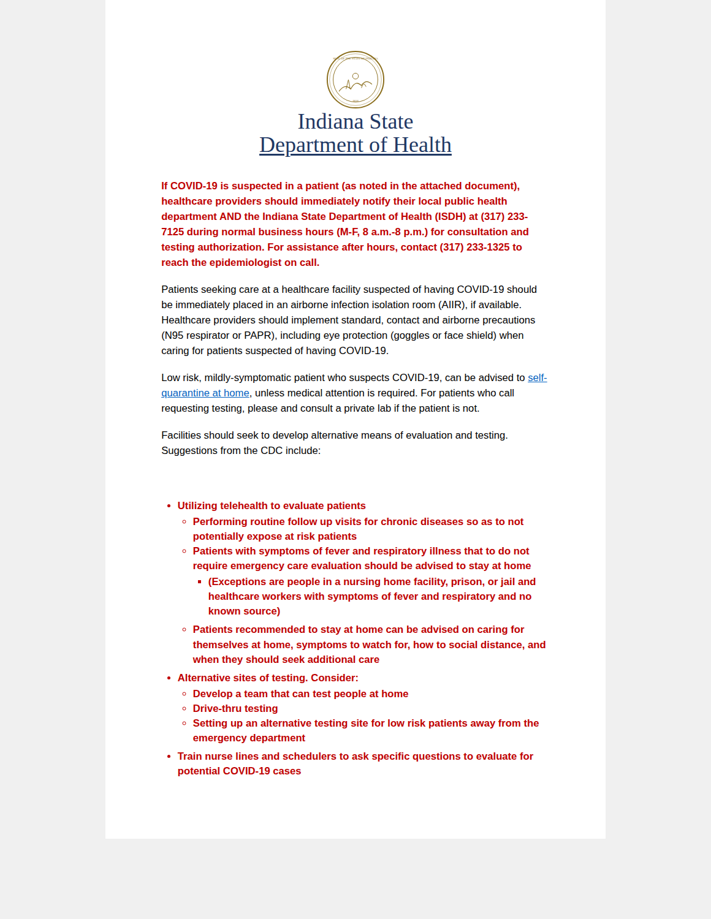SEAL OF THE STATE OF INDIANA 1816
Indiana State Department of Health
If COVID-19 is suspected in a patient (as noted in the attached document), healthcare providers should immediately notify their local public health department AND the Indiana State Department of Health (ISDH) at (317) 233-7125 during normal business hours (M-F, 8 a.m.-8 p.m.) for consultation and testing authorization. For assistance after hours, contact (317) 233-1325 to reach the epidemiologist on call.
Patients seeking care at a healthcare facility suspected of having COVID-19 should be immediately placed in an airborne infection isolation room (AIIR), if available. Healthcare providers should implement standard, contact and airborne precautions (N95 respirator or PAPR), including eye protection (goggles or face shield) when caring for patients suspected of having COVID-19.
Low risk, mildly-symptomatic patient who suspects COVID-19, can be advised to self-quarantine at home, unless medical attention is required. For patients who call requesting testing, please and consult a private lab if the patient is not.
Facilities should seek to develop alternative means of evaluation and testing. Suggestions from the CDC include:
Utilizing telehealth to evaluate patients
Performing routine follow up visits for chronic diseases so as to not potentially expose at risk patients
Patients with symptoms of fever and respiratory illness that to do not require emergency care evaluation should be advised to stay at home
(Exceptions are people in a nursing home facility, prison, or jail and healthcare workers with symptoms of fever and respiratory and no known source)
Patients recommended to stay at home can be advised on caring for themselves at home, symptoms to watch for, how to social distance, and when they should seek additional care
Alternative sites of testing. Consider:
Develop a team that can test people at home
Drive-thru testing
Setting up an alternative testing site for low risk patients away from the emergency department
Train nurse lines and schedulers to ask specific questions to evaluate for potential COVID-19 cases